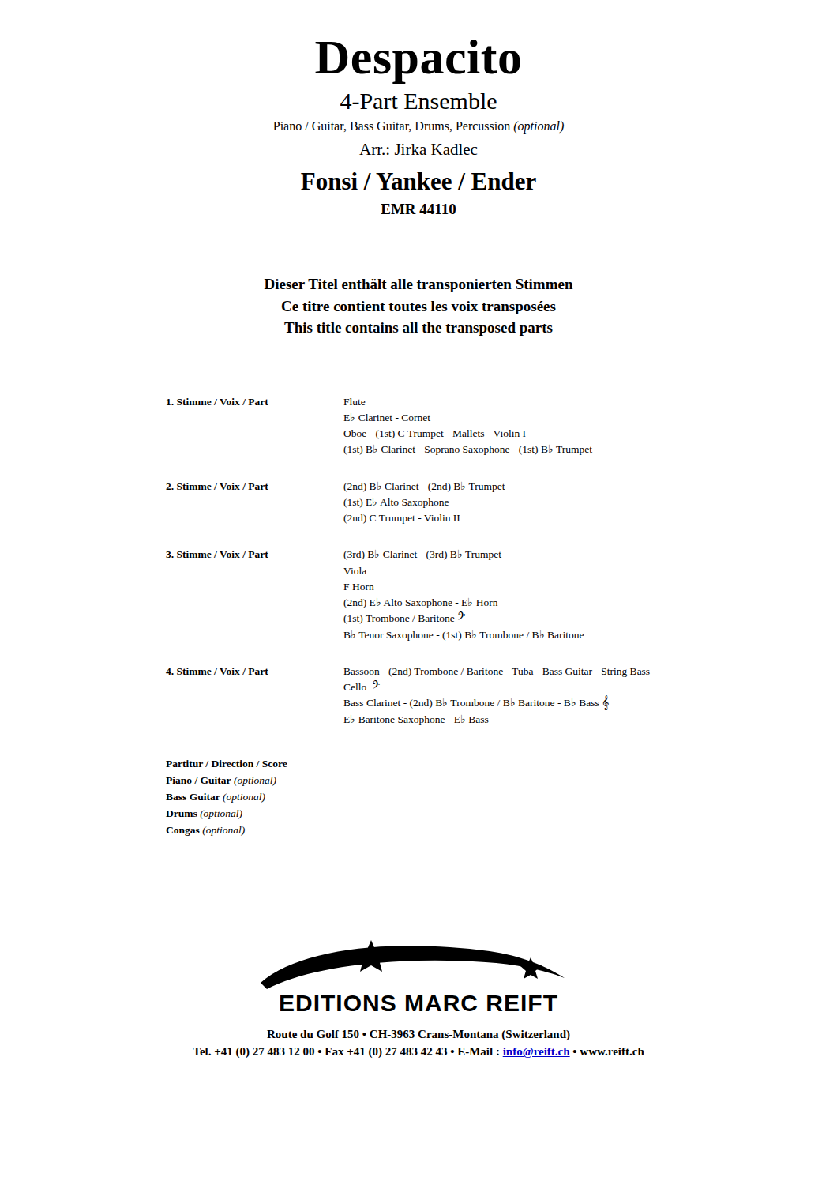Despacito
4-Part Ensemble
Piano / Guitar, Bass Guitar, Drums, Percussion (optional)
Arr.: Jirka Kadlec
Fonsi / Yankee / Ender
EMR 44110
Dieser Titel enthält alle transponierten Stimmen
Ce titre contient toutes les voix transposées
This title contains all the transposed parts
| 1. Stimme / Voix / Part | Flute E ♭ Clarinet - Cornet Oboe - (1st) C Trumpet - Mallets - Violin I (1st) B ♭ Clarinet - Soprano Saxophone - (1st) B ♭ Trumpet |
| 2. Stimme / Voix / Part | (2nd) B ♭ Clarinet - (2nd) B ♭ Trumpet (1st) E ♭ Alto Saxophone (2nd) C Trumpet - Violin II |
| 3. Stimme / Voix / Part | (3rd) B ♭ Clarinet - (3rd) B ♭ Trumpet Viola F Horn (2nd) E ♭ Alto Saxophone - E ♭ Horn (1st) Trombone / Baritone 𝄢 B ♭ Tenor Saxophone - (1st) B ♭ Trombone / B ♭ Baritone |
| 4. Stimme / Voix / Part | Bassoon - (2nd) Trombone / Baritone - Tuba - Bass Guitar - String Bass - Cello 𝄢 Bass Clarinet - (2nd) B ♭ Trombone / B ♭ Baritone - B ♭ Bass 𝄞 E ♭ Baritone Saxophone - E ♭ Bass |
Partitur / Direction / Score
Piano / Guitar (optional)
Bass Guitar (optional)
Drums (optional)
Congas (optional)
EDITIONS MARC REIFT
Route du Golf 150 • CH-3963 Crans-Montana (Switzerland)
Tel. +41 (0) 27 483 12 00 • Fax +41 (0) 27 483 42 43 • E-Mail : info@reift.ch • www.reift.ch